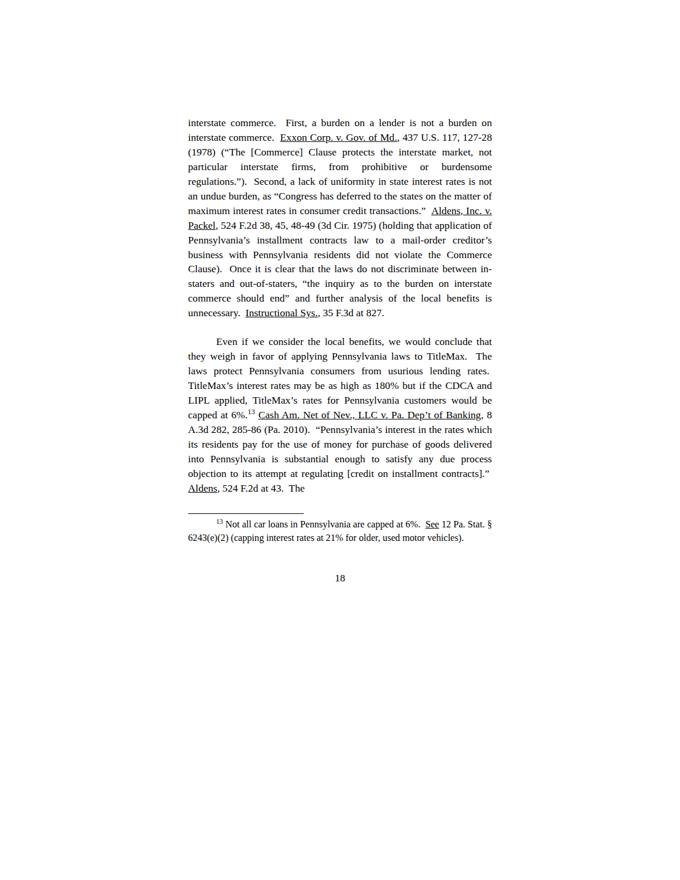interstate commerce. First, a burden on a lender is not a burden on interstate commerce. Exxon Corp. v. Gov. of Md., 437 U.S. 117, 127-28 (1978) (“The [Commerce] Clause protects the interstate market, not particular interstate firms, from prohibitive or burdensome regulations.”). Second, a lack of uniformity in state interest rates is not an undue burden, as “Congress has deferred to the states on the matter of maximum interest rates in consumer credit transactions.” Aldens, Inc. v. Packel, 524 F.2d 38, 45, 48-49 (3d Cir. 1975) (holding that application of Pennsylvania’s installment contracts law to a mail-order creditor’s business with Pennsylvania residents did not violate the Commerce Clause). Once it is clear that the laws do not discriminate between in-staters and out-of-staters, “the inquiry as to the burden on interstate commerce should end” and further analysis of the local benefits is unnecessary. Instructional Sys., 35 F.3d at 827.
Even if we consider the local benefits, we would conclude that they weigh in favor of applying Pennsylvania laws to TitleMax. The laws protect Pennsylvania consumers from usurious lending rates. TitleMax’s interest rates may be as high as 180% but if the CDCA and LIPL applied, TitleMax’s rates for Pennsylvania customers would be capped at 6%.13 Cash Am. Net of Nev., LLC v. Pa. Dep’t of Banking, 8 A.3d 282, 285-86 (Pa. 2010). “Pennsylvania’s interest in the rates which its residents pay for the use of money for purchase of goods delivered into Pennsylvania is substantial enough to satisfy any due process objection to its attempt at regulating [credit on installment contracts].” Aldens, 524 F.2d at 43. The
13 Not all car loans in Pennsylvania are capped at 6%. See 12 Pa. Stat. § 6243(e)(2) (capping interest rates at 21% for older, used motor vehicles).
18